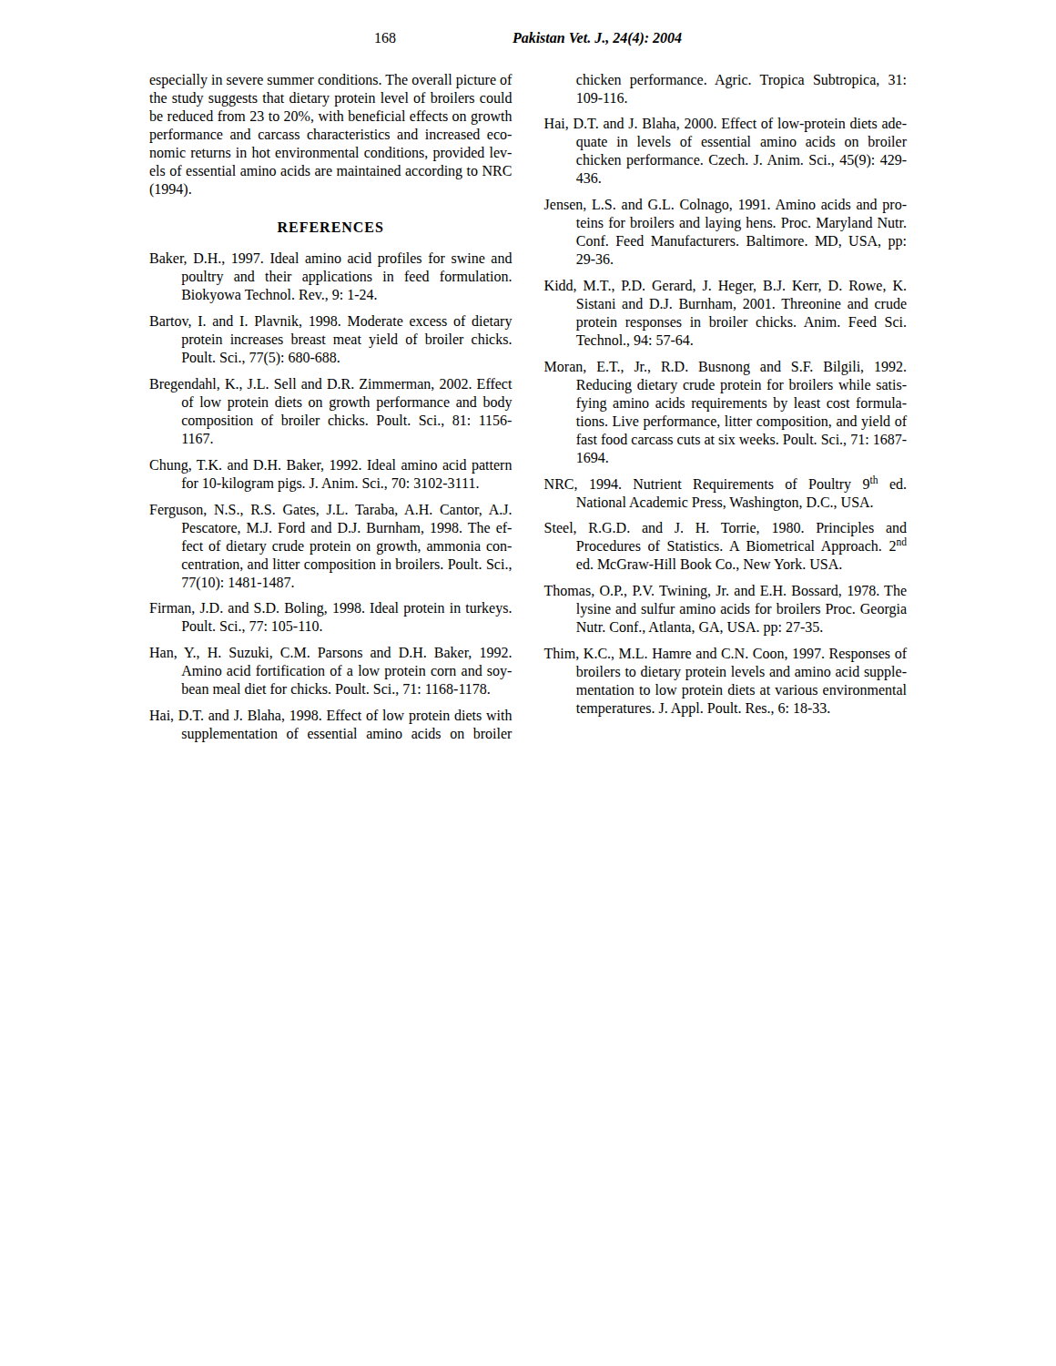168 Pakistan Vet. J., 24(4): 2004
especially in severe summer conditions. The overall picture of the study suggests that dietary protein level of broilers could be reduced from 23 to 20%, with beneficial effects on growth performance and carcass characteristics and increased economic returns in hot environmental conditions, provided levels of essential amino acids are maintained according to NRC (1994).
REFERENCES
Baker, D.H., 1997. Ideal amino acid profiles for swine and poultry and their applications in feed formulation. Biokyowa Technol. Rev., 9: 1-24.
Bartov, I. and I. Plavnik, 1998. Moderate excess of dietary protein increases breast meat yield of broiler chicks. Poult. Sci., 77(5): 680-688.
Bregendahl, K., J.L. Sell and D.R. Zimmerman, 2002. Effect of low protein diets on growth performance and body composition of broiler chicks. Poult. Sci., 81: 1156-1167.
Chung, T.K. and D.H. Baker, 1992. Ideal amino acid pattern for 10-kilogram pigs. J. Anim. Sci., 70: 3102-3111.
Ferguson, N.S., R.S. Gates, J.L. Taraba, A.H. Cantor, A.J. Pescatore, M.J. Ford and D.J. Burnham, 1998. The effect of dietary crude protein on growth, ammonia concentration, and litter composition in broilers. Poult. Sci., 77(10): 1481-1487.
Firman, J.D. and S.D. Boling, 1998. Ideal protein in turkeys. Poult. Sci., 77: 105-110.
Han, Y., H. Suzuki, C.M. Parsons and D.H. Baker, 1992. Amino acid fortification of a low protein corn and soybean meal diet for chicks. Poult. Sci., 71: 1168-1178.
Hai, D.T. and J. Blaha, 1998. Effect of low protein diets with supplementation of essential amino acids on broiler chicken performance. Agric. Tropica Subtropica, 31: 109-116.
Hai, D.T. and J. Blaha, 2000. Effect of low-protein diets adequate in levels of essential amino acids on broiler chicken performance. Czech. J. Anim. Sci., 45(9): 429-436.
Jensen, L.S. and G.L. Colnago, 1991. Amino acids and proteins for broilers and laying hens. Proc. Maryland Nutr. Conf. Feed Manufacturers. Baltimore. MD, USA, pp: 29-36.
Kidd, M.T., P.D. Gerard, J. Heger, B.J. Kerr, D. Rowe, K. Sistani and D.J. Burnham, 2001. Threonine and crude protein responses in broiler chicks. Anim. Feed Sci. Technol., 94: 57-64.
Moran, E.T., Jr., R.D. Busnong and S.F. Bilgili, 1992. Reducing dietary crude protein for broilers while satisfying amino acids requirements by least cost formulations. Live performance, litter composition, and yield of fast food carcass cuts at six weeks. Poult. Sci., 71: 1687-1694.
NRC, 1994. Nutrient Requirements of Poultry 9th ed. National Academic Press, Washington, D.C., USA.
Steel, R.G.D. and J. H. Torrie, 1980. Principles and Procedures of Statistics. A Biometrical Approach. 2nd ed. McGraw-Hill Book Co., New York. USA.
Thomas, O.P., P.V. Twining, Jr. and E.H. Bossard, 1978. The lysine and sulfur amino acids for broilers Proc. Georgia Nutr. Conf., Atlanta, GA, USA. pp: 27-35.
Thim, K.C., M.L. Hamre and C.N. Coon, 1997. Responses of broilers to dietary protein levels and amino acid supplementation to low protein diets at various environmental temperatures. J. Appl. Poult. Res., 6: 18-33.